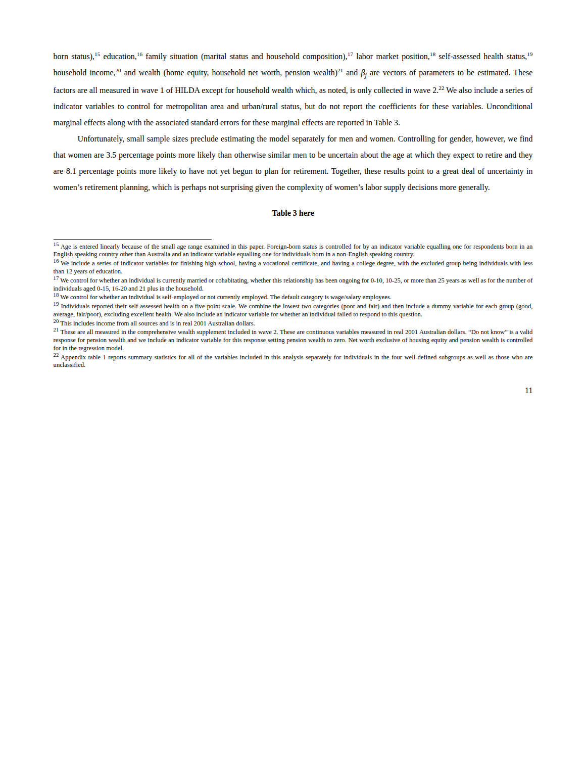born status),15 education,16 family situation (marital status and household composition),17 labor market position,18 self-assessed health status,19 household income,20 and wealth (home equity, household net worth, pension wealth)21 and βj are vectors of parameters to be estimated. These factors are all measured in wave 1 of HILDA except for household wealth which, as noted, is only collected in wave 2.22 We also include a series of indicator variables to control for metropolitan area and urban/rural status, but do not report the coefficients for these variables. Unconditional marginal effects along with the associated standard errors for these marginal effects are reported in Table 3.
Unfortunately, small sample sizes preclude estimating the model separately for men and women. Controlling for gender, however, we find that women are 3.5 percentage points more likely than otherwise similar men to be uncertain about the age at which they expect to retire and they are 8.1 percentage points more likely to have not yet begun to plan for retirement. Together, these results point to a great deal of uncertainty in women’s retirement planning, which is perhaps not surprising given the complexity of women’s labor supply decisions more generally.
Table 3 here
15 Age is entered linearly because of the small age range examined in this paper. Foreign-born status is controlled for by an indicator variable equalling one for respondents born in an English speaking country other than Australia and an indicator variable equalling one for individuals born in a non-English speaking country.
16 We include a series of indicator variables for finishing high school, having a vocational certificate, and having a college degree, with the excluded group being individuals with less than 12 years of education.
17 We control for whether an individual is currently married or cohabitating, whether this relationship has been ongoing for 0-10, 10-25, or more than 25 years as well as for the number of individuals aged 0-15, 16-20 and 21 plus in the household.
18 We control for whether an individual is self-employed or not currently employed. The default category is wage/salary employees.
19 Individuals reported their self-assessed health on a five-point scale. We combine the lowest two categories (poor and fair) and then include a dummy variable for each group (good, average, fair/poor), excluding excellent health. We also include an indicator variable for whether an individual failed to respond to this question.
20 This includes income from all sources and is in real 2001 Australian dollars.
21 These are all measured in the comprehensive wealth supplement included in wave 2. These are continuous variables measured in real 2001 Australian dollars. “Do not know” is a valid response for pension wealth and we include an indicator variable for this response setting pension wealth to zero. Net worth exclusive of housing equity and pension wealth is controlled for in the regression model.
22 Appendix table 1 reports summary statistics for all of the variables included in this analysis separately for individuals in the four well-defined subgroups as well as those who are unclassified.
11